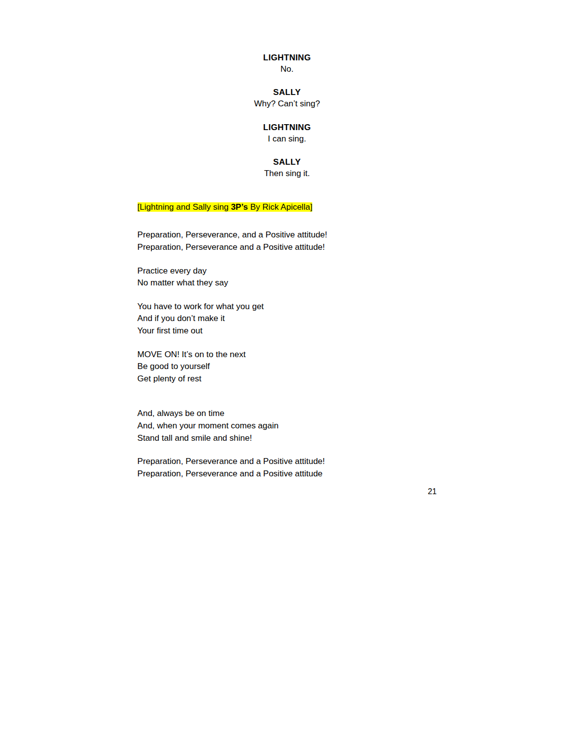LIGHTNING No.
SALLY Why? Can’t sing?
LIGHTNING I can sing.
SALLY Then sing it.
[Lightning and Sally sing 3P’s By Rick Apicella]
Preparation, Perseverance, and a Positive attitude!
Preparation, Perseverance and a Positive attitude!
Practice every day
No matter what they say
You have to work for what you get
And if you don’t make it
Your first time out
MOVE ON! It’s on to the next
Be good to yourself
Get plenty of rest
And, always be on time
And, when your moment comes again
Stand tall and smile and shine!
Preparation, Perseverance and a Positive attitude!
Preparation, Perseverance and a Positive attitude
21